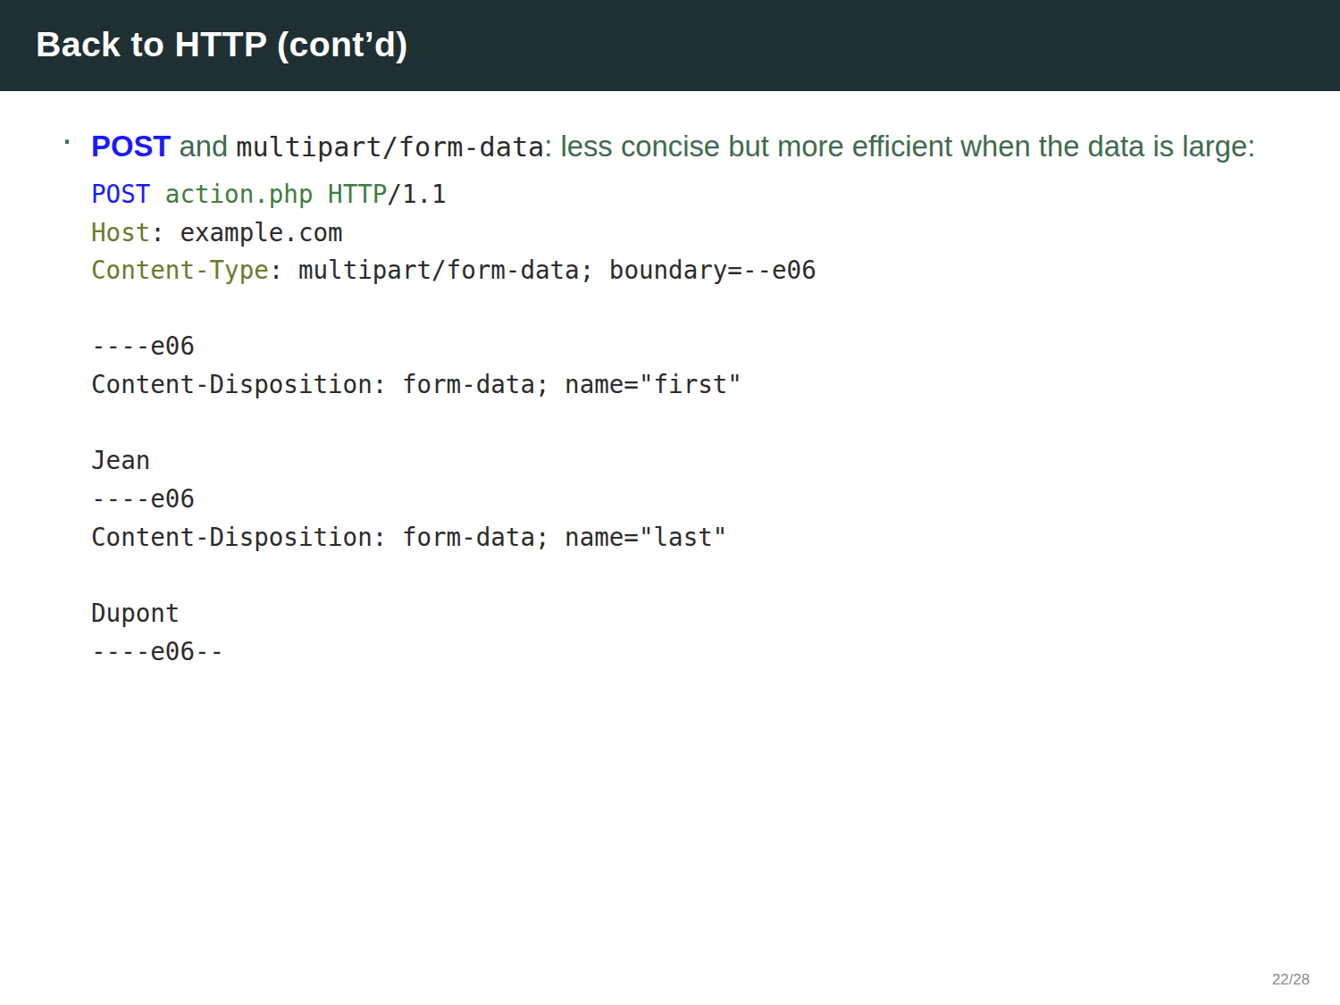Back to HTTP (cont’d)
POST and multipart/form-data: less concise but more efficient when the data is large:
POST action.php HTTP/1.1
Host: example.com
Content-Type: multipart/form-data; boundary=--e06

----e06
Content-Disposition: form-data; name="first"

Jean
----e06
Content-Disposition: form-data; name="last"

Dupont
----e06--
22/28